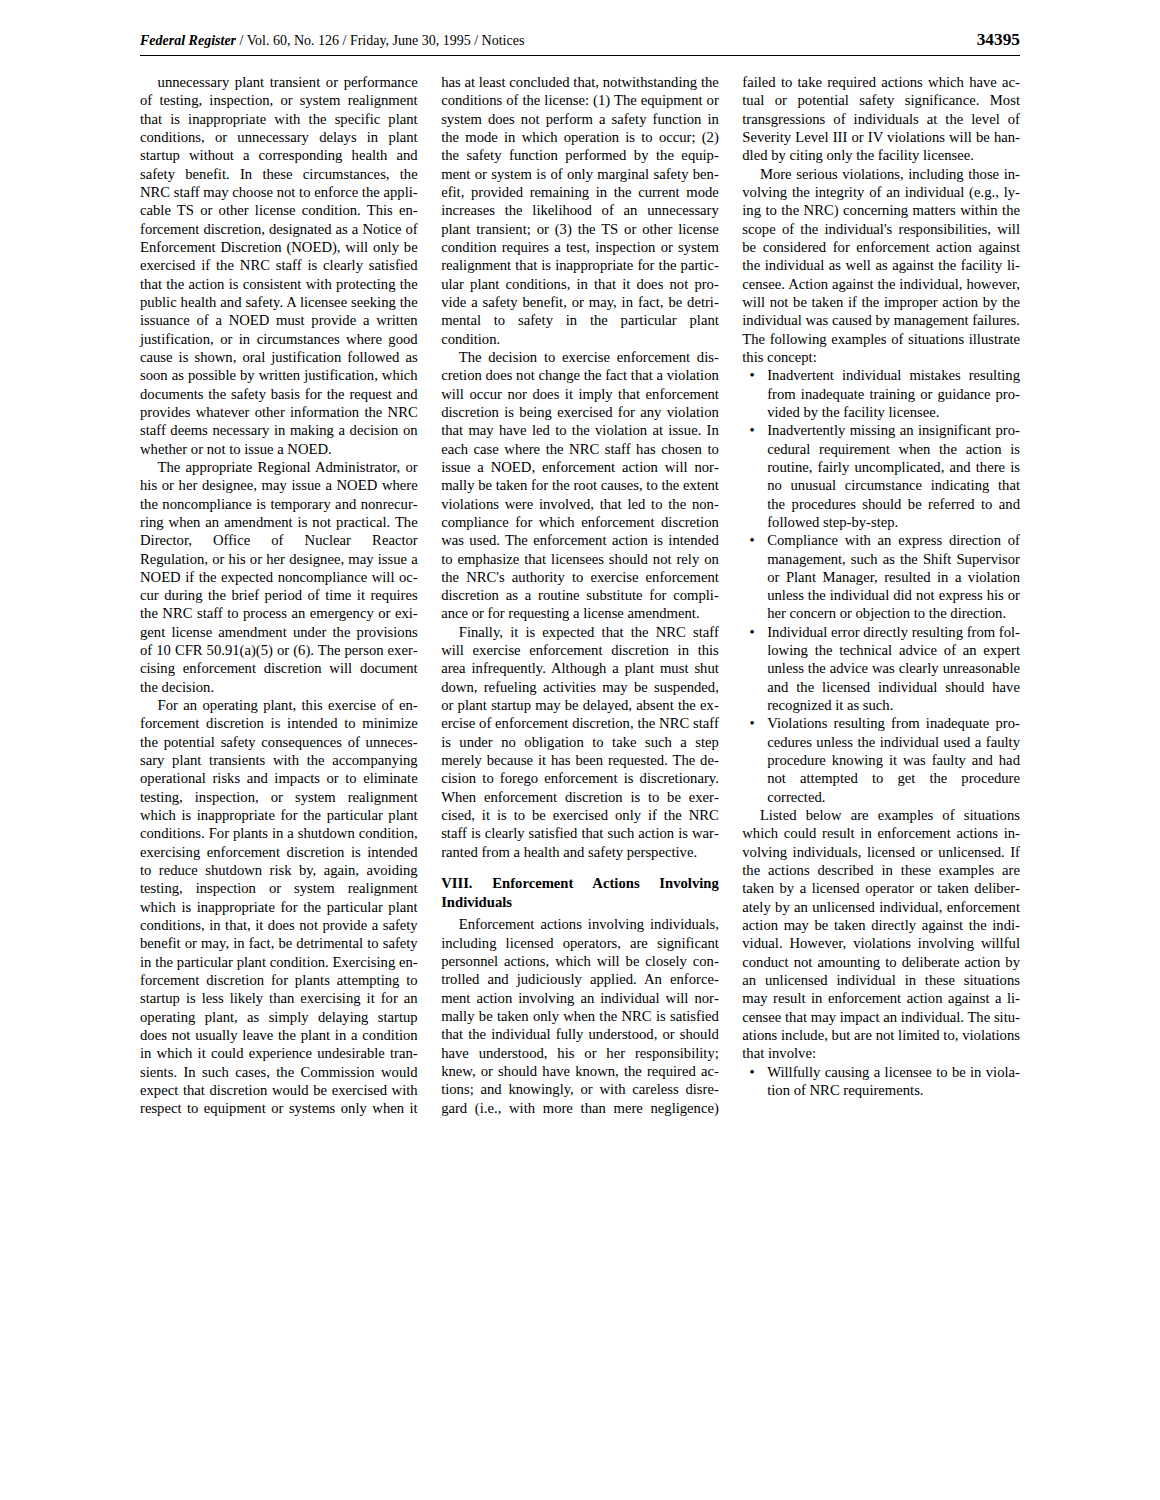Federal Register / Vol. 60, No. 126 / Friday, June 30, 1995 / Notices
34395
unnecessary plant transient or performance of testing, inspection, or system realignment that is inappropriate with the specific plant conditions, or unnecessary delays in plant startup without a corresponding health and safety benefit. In these circumstances, the NRC staff may choose not to enforce the applicable TS or other license condition. This enforcement discretion, designated as a Notice of Enforcement Discretion (NOED), will only be exercised if the NRC staff is clearly satisfied that the action is consistent with protecting the public health and safety. A licensee seeking the issuance of a NOED must provide a written justification, or in circumstances where good cause is shown, oral justification followed as soon as possible by written justification, which documents the safety basis for the request and provides whatever other information the NRC staff deems necessary in making a decision on whether or not to issue a NOED.
The appropriate Regional Administrator, or his or her designee, may issue a NOED where the noncompliance is temporary and nonrecurring when an amendment is not practical. The Director, Office of Nuclear Reactor Regulation, or his or her designee, may issue a NOED if the expected noncompliance will occur during the brief period of time it requires the NRC staff to process an emergency or exigent license amendment under the provisions of 10 CFR 50.91(a)(5) or (6). The person exercising enforcement discretion will document the decision.
For an operating plant, this exercise of enforcement discretion is intended to minimize the potential safety consequences of unnecessary plant transients with the accompanying operational risks and impacts or to eliminate testing, inspection, or system realignment which is inappropriate for the particular plant conditions. For plants in a shutdown condition, exercising enforcement discretion is intended to reduce shutdown risk by, again, avoiding testing, inspection or system realignment which is inappropriate for the particular plant conditions, in that, it does not provide a safety benefit or may, in fact, be detrimental to safety in the particular plant condition. Exercising enforcement discretion for plants attempting to startup is less likely than exercising it for an operating plant, as simply delaying startup does not usually leave the plant in a condition in which it could experience undesirable transients. In such cases, the Commission would expect that discretion would be exercised with respect to equipment or systems only when it has at least concluded that, notwithstanding the conditions of the license: (1) The equipment or system does not perform a safety function in the mode in which operation is to occur; (2) the safety function performed by the equipment or system is of only marginal safety benefit, provided remaining in the current mode increases the likelihood of an unnecessary plant transient; or (3) the TS or other license condition requires a test, inspection or system realignment that is inappropriate for the particular plant conditions, in that it does not provide a safety benefit, or may, in fact, be detrimental to safety in the particular plant condition.
The decision to exercise enforcement discretion does not change the fact that a violation will occur nor does it imply that enforcement discretion is being exercised for any violation that may have led to the violation at issue. In each case where the NRC staff has chosen to issue a NOED, enforcement action will normally be taken for the root causes, to the extent violations were involved, that led to the noncompliance for which enforcement discretion was used. The enforcement action is intended to emphasize that licensees should not rely on the NRC's authority to exercise enforcement discretion as a routine substitute for compliance or for requesting a license amendment.
Finally, it is expected that the NRC staff will exercise enforcement discretion in this area infrequently. Although a plant must shut down, refueling activities may be suspended, or plant startup may be delayed, absent the exercise of enforcement discretion, the NRC staff is under no obligation to take such a step merely because it has been requested. The decision to forego enforcement is discretionary. When enforcement discretion is to be exercised, it is to be exercised only if the NRC staff is clearly satisfied that such action is warranted from a health and safety perspective.
VIII. Enforcement Actions Involving Individuals
Enforcement actions involving individuals, including licensed operators, are significant personnel actions, which will be closely controlled and judiciously applied. An enforcement action involving an individual will normally be taken only when the NRC is satisfied that the individual fully understood, or should have understood, his or her responsibility; knew, or should have known, the required actions; and knowingly, or with careless disregard (i.e., with more than mere negligence) failed to take required actions which have actual or potential safety significance. Most transgressions of individuals at the level of Severity Level III or IV violations will be handled by citing only the facility licensee.
More serious violations, including those involving the integrity of an individual (e.g., lying to the NRC) concerning matters within the scope of the individual's responsibilities, will be considered for enforcement action against the individual as well as against the facility licensee. Action against the individual, however, will not be taken if the improper action by the individual was caused by management failures. The following examples of situations illustrate this concept:
Inadvertent individual mistakes resulting from inadequate training or guidance provided by the facility licensee.
Inadvertently missing an insignificant procedural requirement when the action is routine, fairly uncomplicated, and there is no unusual circumstance indicating that the procedures should be referred to and followed step-by-step.
Compliance with an express direction of management, such as the Shift Supervisor or Plant Manager, resulted in a violation unless the individual did not express his or her concern or objection to the direction.
Individual error directly resulting from following the technical advice of an expert unless the advice was clearly unreasonable and the licensed individual should have recognized it as such.
Violations resulting from inadequate procedures unless the individual used a faulty procedure knowing it was faulty and had not attempted to get the procedure corrected.
Listed below are examples of situations which could result in enforcement actions involving individuals, licensed or unlicensed. If the actions described in these examples are taken by a licensed operator or taken deliberately by an unlicensed individual, enforcement action may be taken directly against the individual. However, violations involving willful conduct not amounting to deliberate action by an unlicensed individual in these situations may result in enforcement action against a licensee that may impact an individual. The situations include, but are not limited to, violations that involve:
Willfully causing a licensee to be in violation of NRC requirements.